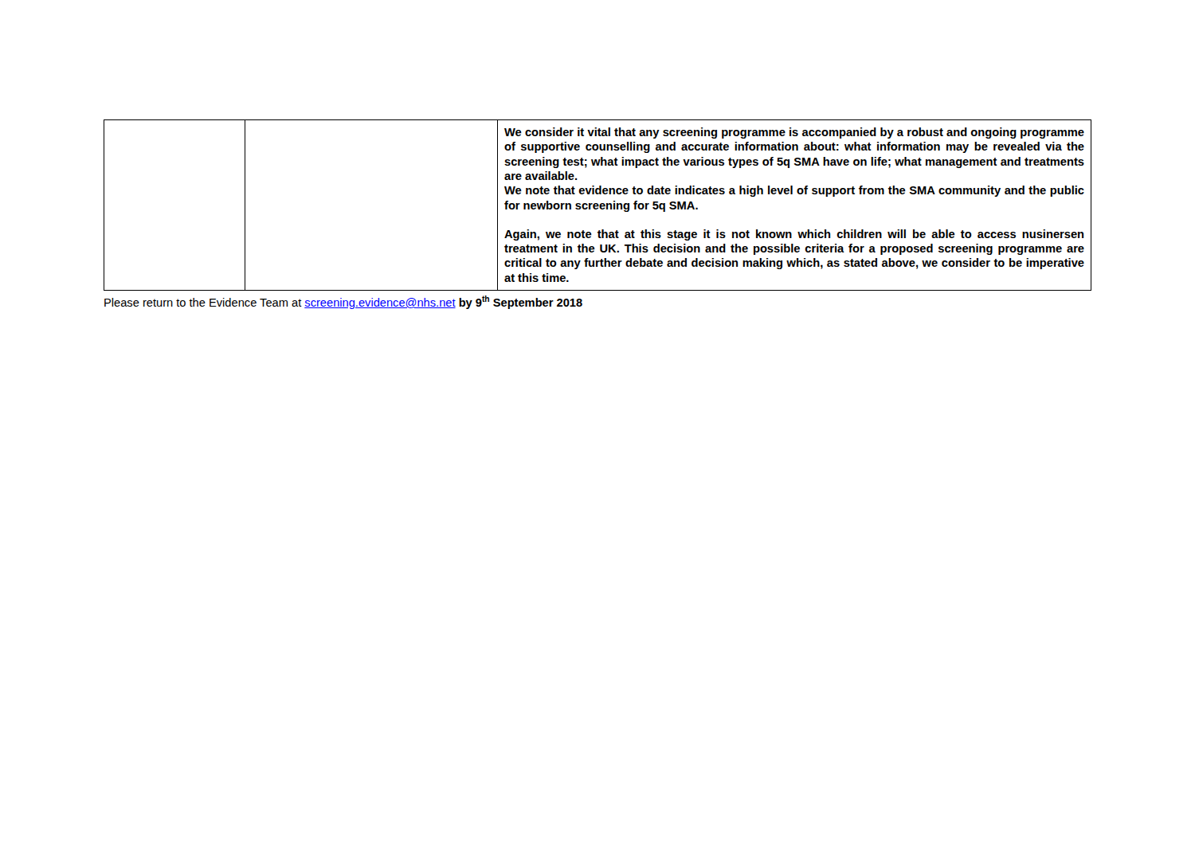| | | We consider it vital that any screening programme is accompanied by a robust and ongoing programme of supportive counselling and accurate information about: what information may be revealed via the screening test; what impact the various types of 5q SMA have on life; what management and treatments are available. We note that evidence to date indicates a high level of support from the SMA community and the public for newborn screening for 5q SMA. Again, we note that at this stage it is not known which children will be able to access nusinersen treatment in the UK. This decision and the possible criteria for a proposed screening programme are critical to any further debate and decision making which, as stated above, we consider to be imperative at this time. |
Please return to the Evidence Team at screening.evidence@nhs.net by 9th September 2018